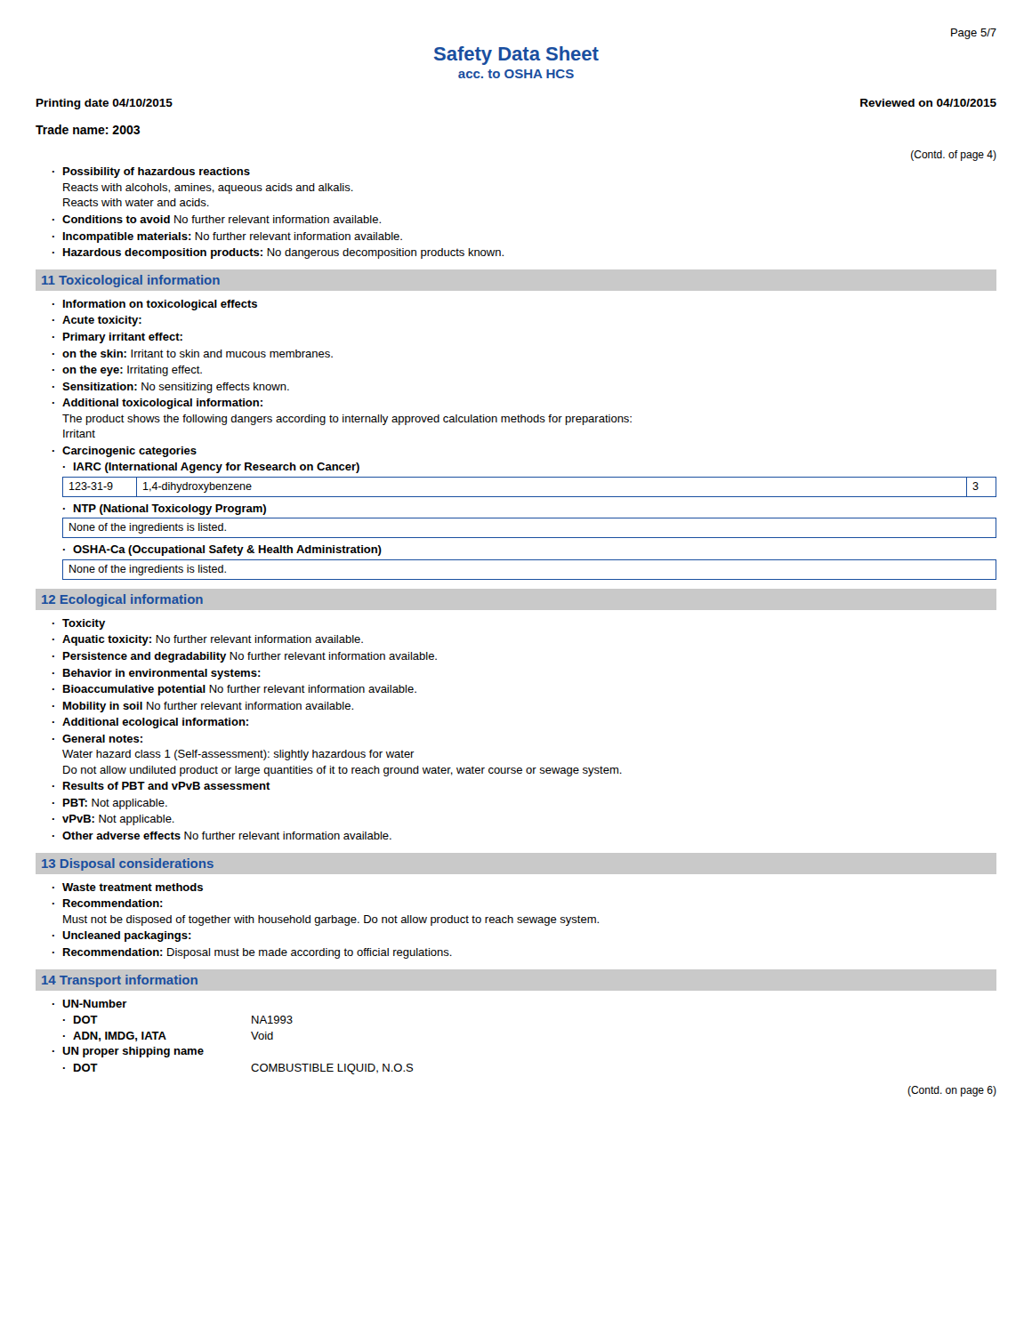Page 5/7
Safety Data Sheet
acc. to OSHA HCS
Printing date 04/10/2015 Reviewed on 04/10/2015
Trade name: 2003
(Contd. of page 4)
Possibility of hazardous reactions
Reacts with alcohols, amines, aqueous acids and alkalis.
Reacts with water and acids.
Conditions to avoid No further relevant information available.
Incompatible materials: No further relevant information available.
Hazardous decomposition products: No dangerous decomposition products known.
11 Toxicological information
Information on toxicological effects
Acute toxicity:
Primary irritant effect:
on the skin: Irritant to skin and mucous membranes.
on the eye: Irritating effect.
Sensitization: No sensitizing effects known.
Additional toxicological information:
The product shows the following dangers according to internally approved calculation methods for preparations:
Irritant
Carcinogenic categories
IARC (International Agency for Research on Cancer)
| 123-31-9 | 1,4-dihydroxybenzene | 3 |
NTP (National Toxicology Program)
| None of the ingredients is listed. |
OSHA-Ca (Occupational Safety & Health Administration)
| None of the ingredients is listed. |
12 Ecological information
Toxicity
Aquatic toxicity: No further relevant information available.
Persistence and degradability No further relevant information available.
Behavior in environmental systems:
Bioaccumulative potential No further relevant information available.
Mobility in soil No further relevant information available.
Additional ecological information:
General notes:
Water hazard class 1 (Self-assessment): slightly hazardous for water
Do not allow undiluted product or large quantities of it to reach ground water, water course or sewage system.
Results of PBT and vPvB assessment
PBT: Not applicable.
vPvB: Not applicable.
Other adverse effects No further relevant information available.
13 Disposal considerations
Waste treatment methods
Recommendation:
Must not be disposed of together with household garbage. Do not allow product to reach sewage system.
Uncleaned packagings:
Recommendation: Disposal must be made according to official regulations.
14 Transport information
UN-Number
DOT
NA1993
ADN, IMDG, IATA
Void
UN proper shipping name
DOT
COMBUSTIBLE LIQUID, N.O.S
(Contd. on page 6)